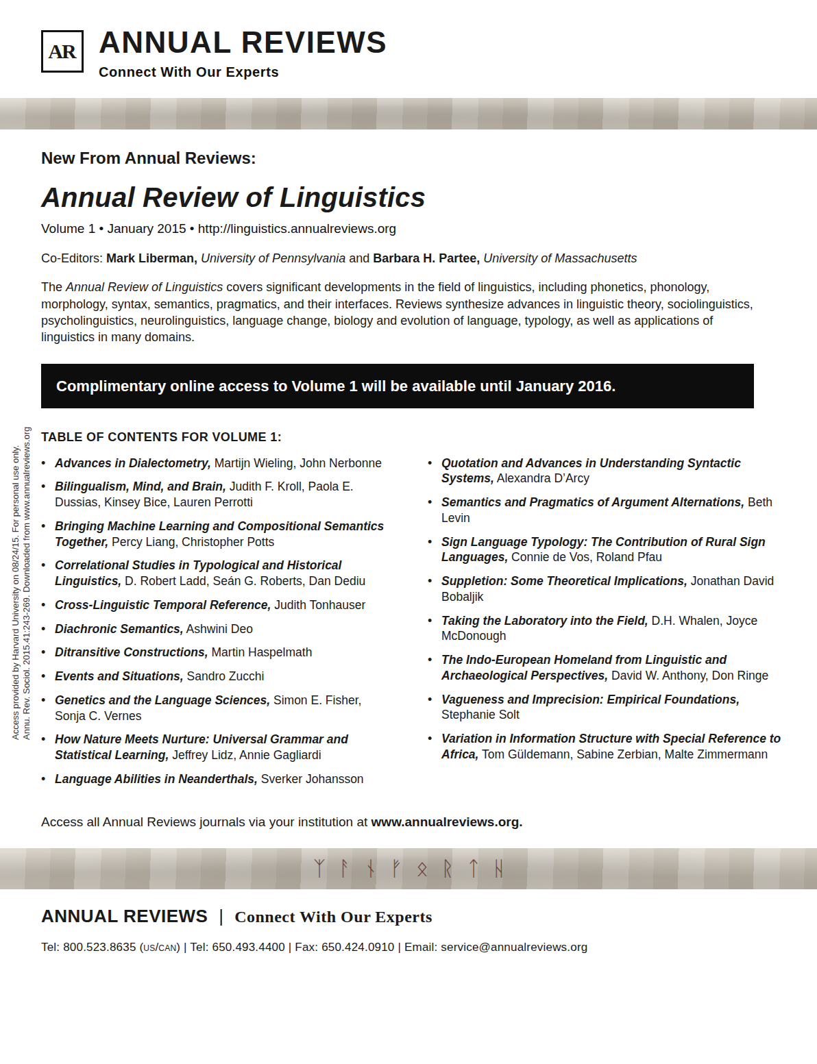Annu. Rev. Sociol. 2015.41:243-269. Downloaded from www.annualreviews.org
Access provided by Harvard University on 08/24/15. For personal use only.
AR
ANNUAL REVIEWS
Connect With Our Experts
New From Annual Reviews:
Annual Review of Linguistics
Volume 1 • January 2015 • http://linguistics.annualreviews.org
Co-Editors: Mark Liberman, University of Pennsylvania and Barbara H. Partee, University of Massachusetts
The Annual Review of Linguistics covers significant developments in the field of linguistics, including phonetics, phonology, morphology, syntax, semantics, pragmatics, and their interfaces. Reviews synthesize advances in linguistic theory, sociolinguistics, psycholinguistics, neurolinguistics, language change, biology and evolution of language, typology, as well as applications of linguistics in many domains.
Complimentary online access to Volume 1 will be available until January 2016.
Table of Contents for Volume 1:
Advances in Dialectometry, Martijn Wieling, John Nerbonne
Bilingualism, Mind, and Brain, Judith F. Kroll, Paola E. Dussias, Kinsey Bice, Lauren Perrotti
Bringing Machine Learning and Compositional Semantics Together, Percy Liang, Christopher Potts
Correlational Studies in Typological and Historical Linguistics, D. Robert Ladd, Seán G. Roberts, Dan Dediu
Cross-Linguistic Temporal Reference, Judith Tonhauser
Diachronic Semantics, Ashwini Deo
Ditransitive Constructions, Martin Haspelmath
Events and Situations, Sandro Zucchi
Genetics and the Language Sciences, Simon E. Fisher, Sonja C. Vernes
How Nature Meets Nurture: Universal Grammar and Statistical Learning, Jeffrey Lidz, Annie Gagliardi
Language Abilities in Neanderthals, Sverker Johansson
Quotation and Advances in Understanding Syntactic Systems, Alexandra D’Arcy
Semantics and Pragmatics of Argument Alternations, Beth Levin
Sign Language Typology: The Contribution of Rural Sign Languages, Connie de Vos, Roland Pfau
Suppletion: Some Theoretical Implications, Jonathan David Bobaljik
Taking the Laboratory into the Field, D.H. Whalen, Joyce McDonough
The Indo-European Homeland from Linguistic and Archaeological Perspectives, David W. Anthony, Don Ringe
Vagueness and Imprecision: Empirical Foundations, Stephanie Solt
Variation in Information Structure with Special Reference to Africa, Tom Güldemann, Sabine Zerbian, Malte Zimmermann
Access all Annual Reviews journals via your institution at www.annualreviews.org.
ᛉ ᚨ ᚾ ᚠ ᛟ ᚱ ᛏ ᚺ
ANNUAL REVIEWS | Connect With Our Experts
Tel: 800.523.8635 (US/CAN) | Tel: 650.493.4400 | Fax: 650.424.0910 | Email: service@annualreviews.org